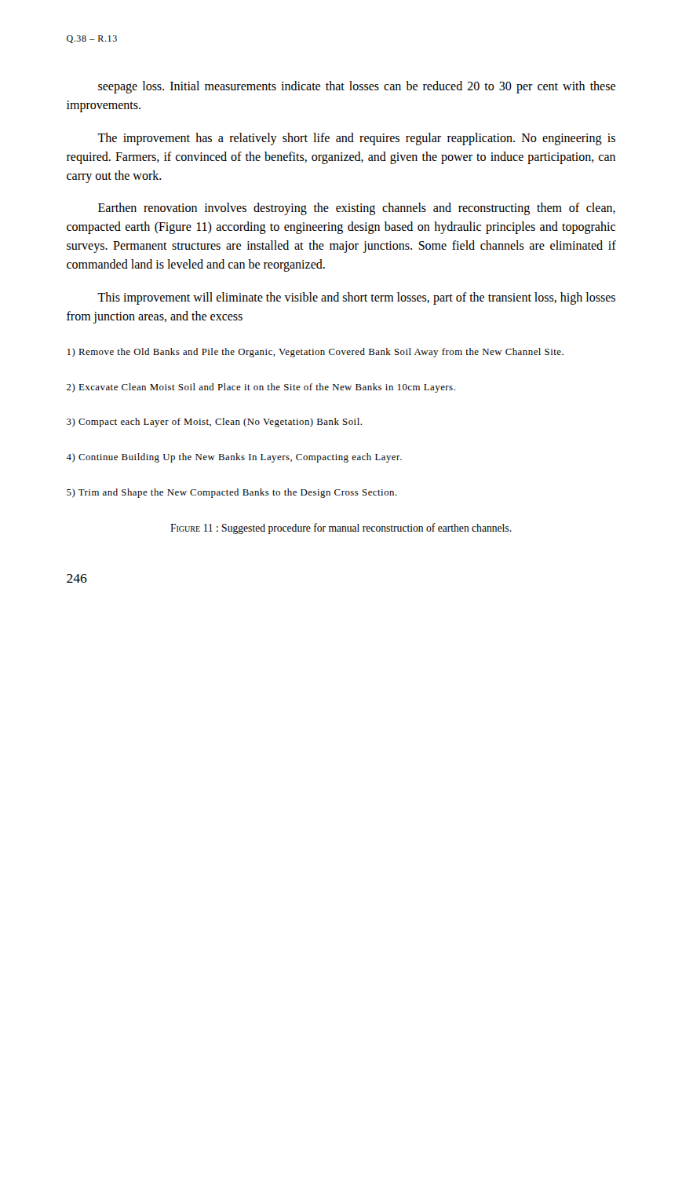Q.38 – R.13
seepage loss. Initial measurements indicate that losses can be reduced 20 to 30 per cent with these improvements.
The improvement has a relatively short life and requires regular reapplication. No engineering is required. Farmers, if convinced of the benefits, organized, and given the power to induce participation, can carry out the work.
Earthen renovation involves destroying the existing channels and reconstructing them of clean, compacted earth (Figure 11) according to engineering design based on hydraulic principles and topograhic surveys. Permanent structures are installed at the major junctions. Some field channels are eliminated if commanded land is leveled and can be reorganized.
This improvement will eliminate the visible and short term losses, part of the transient loss, high losses from junction areas, and the excess
1) Remove the Old Banks and Pile the Organic, Vegetation Covered Bank Soil Away from the New Channel Site.
2) Excavate Clean Moist Soil and Place it on the Site of the New Banks in 10cm Layers.
3) Compact each Layer of Moist, Clean (No Vegetation) Bank Soil.
4) Continue Building Up the New Banks In Layers, Compacting each Layer.
5) Trim and Shape the New Compacted Banks to the Design Cross Section.
Figure 11 : Suggested procedure for manual reconstruction of earthen channels.
246